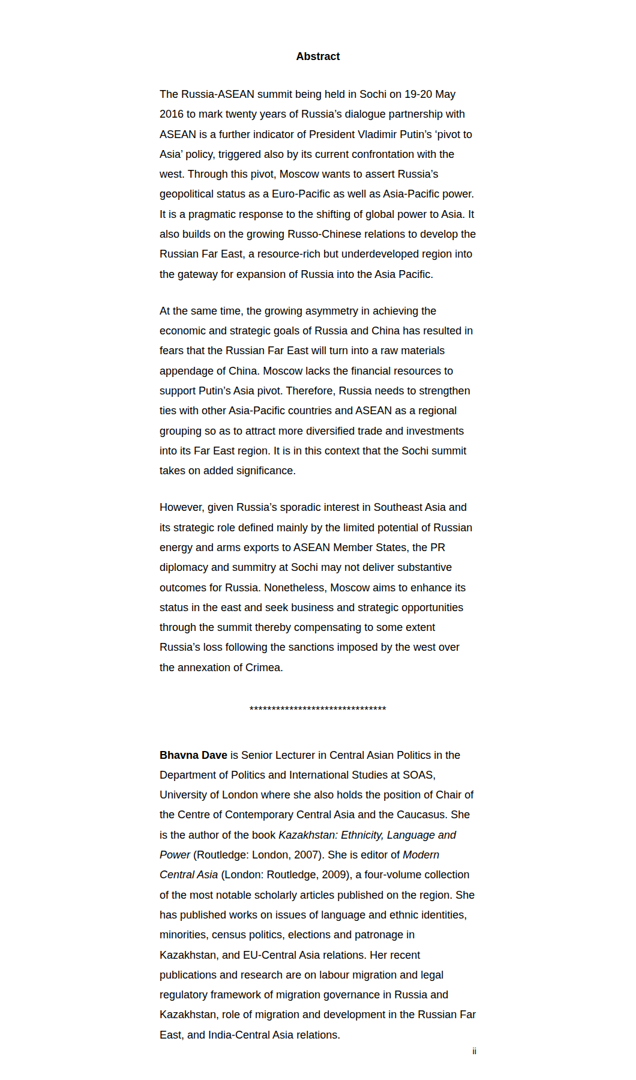Abstract
The Russia-ASEAN summit being held in Sochi on 19-20 May 2016 to mark twenty years of Russia’s dialogue partnership with ASEAN is a further indicator of President Vladimir Putin’s ‘pivot to Asia’ policy, triggered also by its current confrontation with the west. Through this pivot, Moscow wants to assert Russia’s geopolitical status as a Euro-Pacific as well as Asia-Pacific power. It is a pragmatic response to the shifting of global power to Asia. It also builds on the growing Russo-Chinese relations to develop the Russian Far East, a resource-rich but underdeveloped region into the gateway for expansion of Russia into the Asia Pacific.
At the same time, the growing asymmetry in achieving the economic and strategic goals of Russia and China has resulted in fears that the Russian Far East will turn into a raw materials appendage of China. Moscow lacks the financial resources to support Putin’s Asia pivot. Therefore, Russia needs to strengthen ties with other Asia-Pacific countries and ASEAN as a regional grouping so as to attract more diversified trade and investments into its Far East region. It is in this context that the Sochi summit takes on added significance.
However, given Russia’s sporadic interest in Southeast Asia and its strategic role defined mainly by the limited potential of Russian energy and arms exports to ASEAN Member States, the PR diplomacy and summitry at Sochi may not deliver substantive outcomes for Russia. Nonetheless, Moscow aims to enhance its status in the east and seek business and strategic opportunities through the summit thereby compensating to some extent Russia’s loss following the sanctions imposed by the west over the annexation of Crimea.
*******************************
Bhavna Dave is Senior Lecturer in Central Asian Politics in the Department of Politics and International Studies at SOAS, University of London where she also holds the position of Chair of the Centre of Contemporary Central Asia and the Caucasus. She is the author of the book Kazakhstan: Ethnicity, Language and Power (Routledge: London, 2007). She is editor of Modern Central Asia (London: Routledge, 2009), a four-volume collection of the most notable scholarly articles published on the region. She has published works on issues of language and ethnic identities, minorities, census politics, elections and patronage in Kazakhstan, and EU-Central Asia relations. Her recent publications and research are on labour migration and legal regulatory framework of migration governance in Russia and Kazakhstan, role of migration and development in the Russian Far East, and India-Central Asia relations.
ii